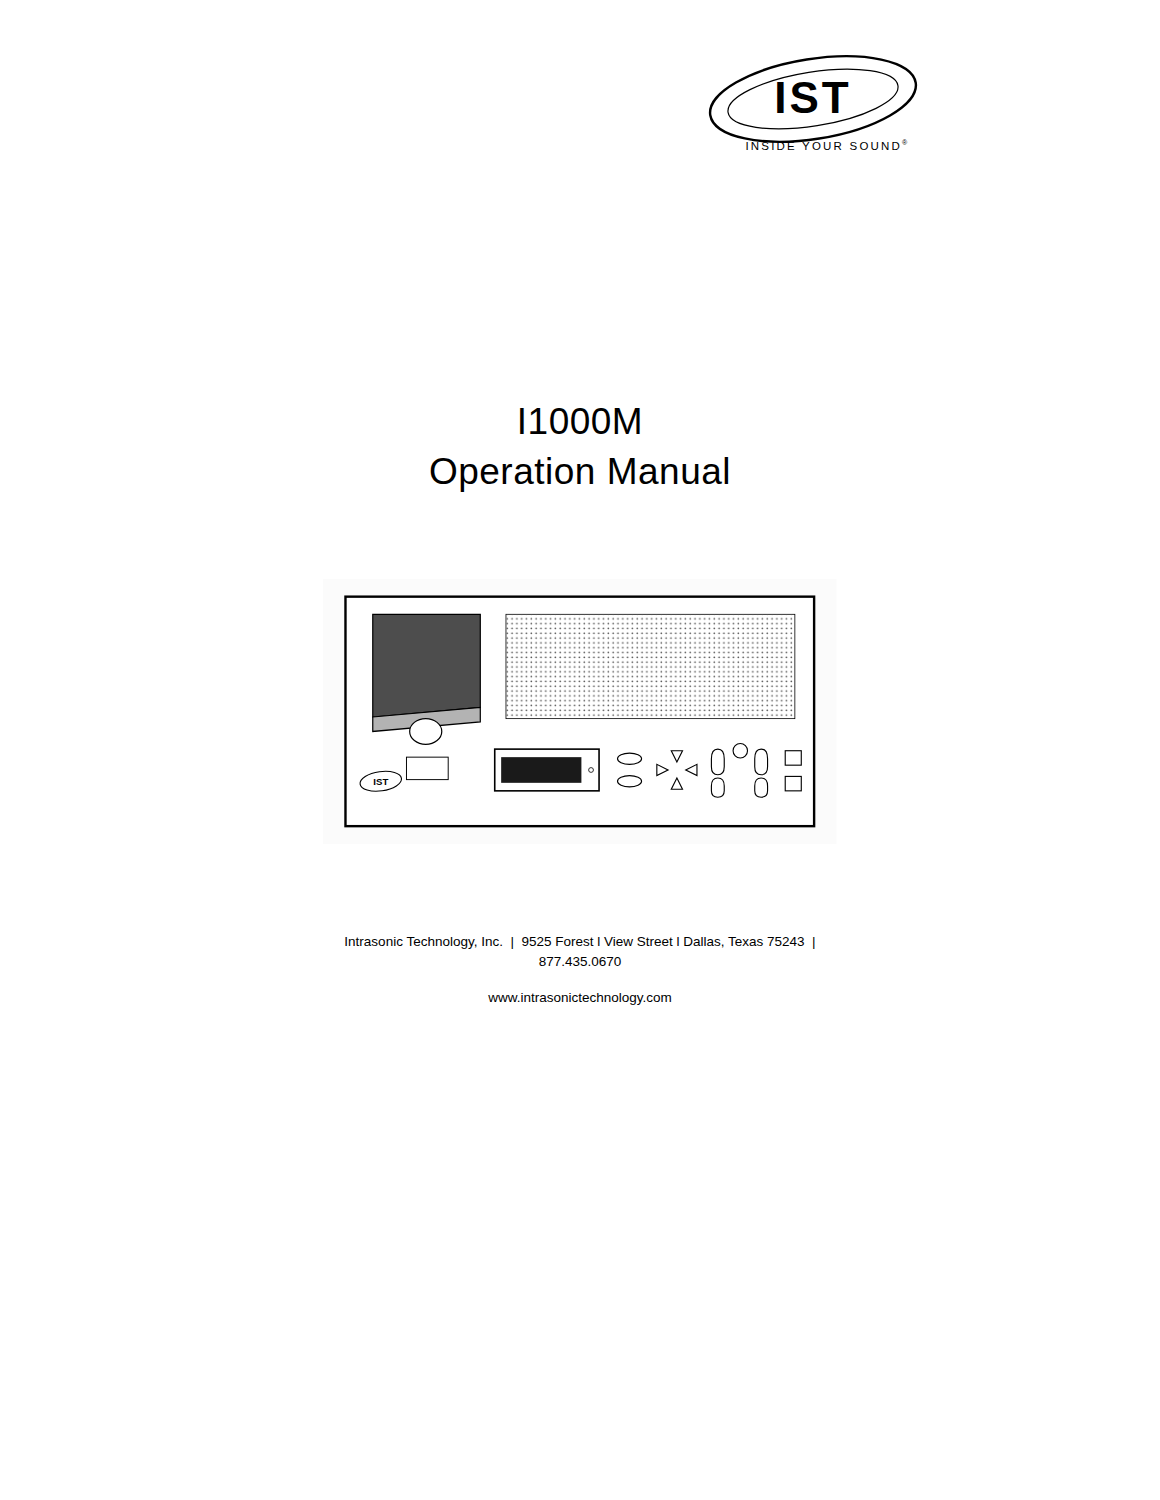IST
Inside Your Sound®
I1000M
Operation Manual
IST
Intrasonic Technology, Inc. | 9525 Forest l View Street l Dallas, Texas 75243 |
877.435.0670
www.intrasonictechnology.com